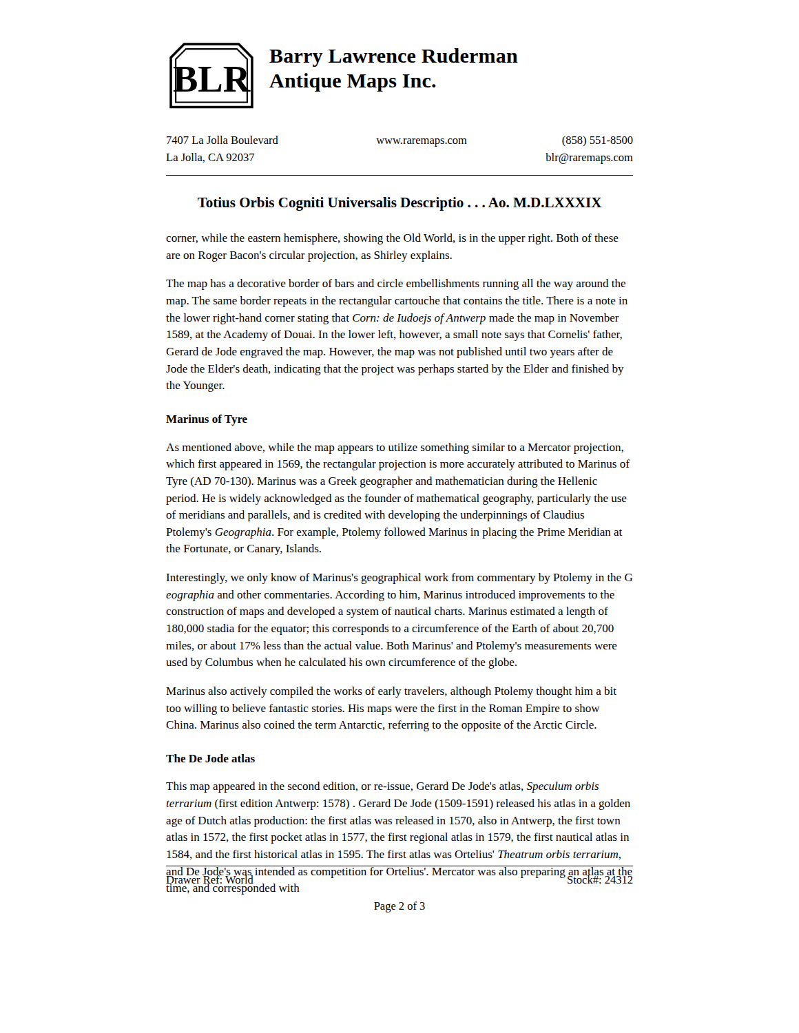BLR
Barry Lawrence Ruderman
Antique Maps Inc.
7407 La Jolla Boulevard
La Jolla, CA 92037
www.raremaps.com
(858) 551-8500
blr@raremaps.com
Totius Orbis Cogniti Universalis Descriptio . . . Ao. M.D.LXXXIX
corner, while the eastern hemisphere, showing the Old World, is in the upper right. Both of these are on Roger Bacon's circular projection, as Shirley explains.
The map has a decorative border of bars and circle embellishments running all the way around the map. The same border repeats in the rectangular cartouche that contains the title. There is a note in the lower right-hand corner stating that Corn: de Iudoejs of Antwerp made the map in November 1589, at the Academy of Douai. In the lower left, however, a small note says that Cornelis' father, Gerard de Jode engraved the map. However, the map was not published until two years after de Jode the Elder's death, indicating that the project was perhaps started by the Elder and finished by the Younger.
Marinus of Tyre
As mentioned above, while the map appears to utilize something similar to a Mercator projection, which first appeared in 1569, the rectangular projection is more accurately attributed to Marinus of Tyre (AD 70-130). Marinus was a Greek geographer and mathematician during the Hellenic period. He is widely acknowledged as the founder of mathematical geography, particularly the use of meridians and parallels, and is credited with developing the underpinnings of Claudius Ptolemy's Geographia. For example, Ptolemy followed Marinus in placing the Prime Meridian at the Fortunate, or Canary, Islands.
Interestingly, we only know of Marinus's geographical work from commentary by Ptolemy in the G eographia and other commentaries. According to him, Marinus introduced improvements to the construction of maps and developed a system of nautical charts. Marinus estimated a length of 180,000 stadia for the equator; this corresponds to a circumference of the Earth of about 20,700 miles, or about 17% less than the actual value. Both Marinus' and Ptolemy's measurements were used by Columbus when he calculated his own circumference of the globe.
Marinus also actively compiled the works of early travelers, although Ptolemy thought him a bit too willing to believe fantastic stories. His maps were the first in the Roman Empire to show China. Marinus also coined the term Antarctic, referring to the opposite of the Arctic Circle.
The De Jode atlas
This map appeared in the second edition, or re-issue, Gerard De Jode's atlas, Speculum orbis terrarium (first edition Antwerp: 1578) . Gerard De Jode (1509-1591) released his atlas in a golden age of Dutch atlas production: the first atlas was released in 1570, also in Antwerp, the first town atlas in 1572, the first pocket atlas in 1577, the first regional atlas in 1579, the first nautical atlas in 1584, and the first historical atlas in 1595. The first atlas was Ortelius' Theatrum orbis terrarium, and De Jode's was intended as competition for Ortelius'. Mercator was also preparing an atlas at the time, and corresponded with
Drawer Ref: World
Stock#: 24312
Page 2 of 3